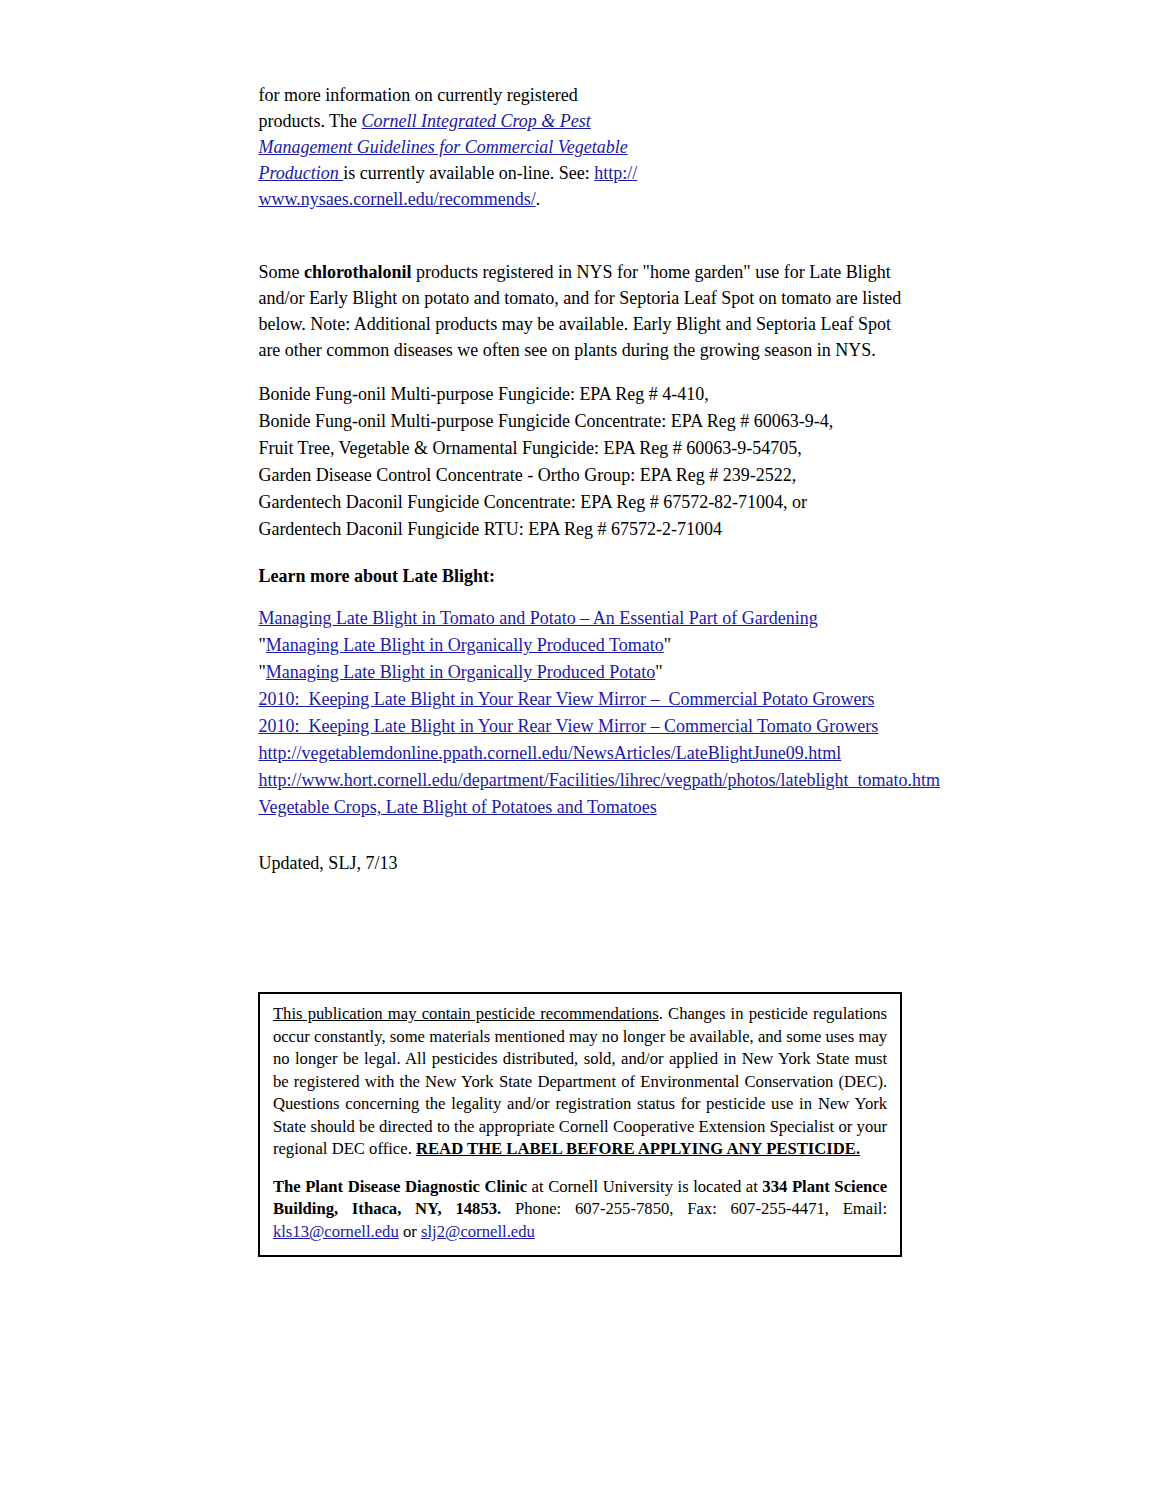for more information on currently registered
products. The Cornell Integrated Crop & Pest
Management Guidelines for Commercial Vegetable
Production is currently available on-line. See: http://
www.nysaes.cornell.edu/recommends/.
Some chlorothalonil products registered in NYS for "home garden" use for Late Blight and/or Early Blight on potato and tomato, and for Septoria Leaf Spot on tomato are listed below. Note: Additional products may be available. Early Blight and Septoria Leaf Spot are other common diseases we often see on plants during the growing season in NYS.
Bonide Fung-onil Multi-purpose Fungicide: EPA Reg # 4-410,
Bonide Fung-onil Multi-purpose Fungicide Concentrate: EPA Reg # 60063-9-4,
Fruit Tree, Vegetable & Ornamental Fungicide: EPA Reg # 60063-9-54705,
Garden Disease Control Concentrate - Ortho Group: EPA Reg # 239-2522,
Gardentech Daconil Fungicide Concentrate: EPA Reg # 67572-82-71004, or
Gardentech Daconil Fungicide RTU: EPA Reg # 67572-2-71004
Learn more about Late Blight:
Managing Late Blight in Tomato and Potato – An Essential Part of Gardening
"Managing Late Blight in Organically Produced Tomato"
"Managing Late Blight in Organically Produced Potato"
2010: Keeping Late Blight in Your Rear View Mirror – Commercial Potato Growers
2010: Keeping Late Blight in Your Rear View Mirror – Commercial Tomato Growers
http://vegetablemdonline.ppath.cornell.edu/NewsArticles/LateBlightJune09.html
http://www.hort.cornell.edu/department/Facilities/lihrec/vegpath/photos/lateblight_tomato.htm
Vegetable Crops, Late Blight of Potatoes and Tomatoes
Updated, SLJ, 7/13
This publication may contain pesticide recommendations. Changes in pesticide regulations occur constantly, some materials mentioned may no longer be available, and some uses may no longer be legal. All pesticides distributed, sold, and/or applied in New York State must be registered with the New York State Department of Environmental Conservation (DEC). Questions concerning the legality and/or registration status for pesticide use in New York State should be directed to the appropriate Cornell Cooperative Extension Specialist or your regional DEC office. READ THE LABEL BEFORE APPLYING ANY PESTICIDE.
The Plant Disease Diagnostic Clinic at Cornell University is located at 334 Plant Science Building, Ithaca, NY, 14853. Phone: 607-255-7850, Fax: 607-255-4471, Email: kls13@cornell.edu or slj2@cornell.edu